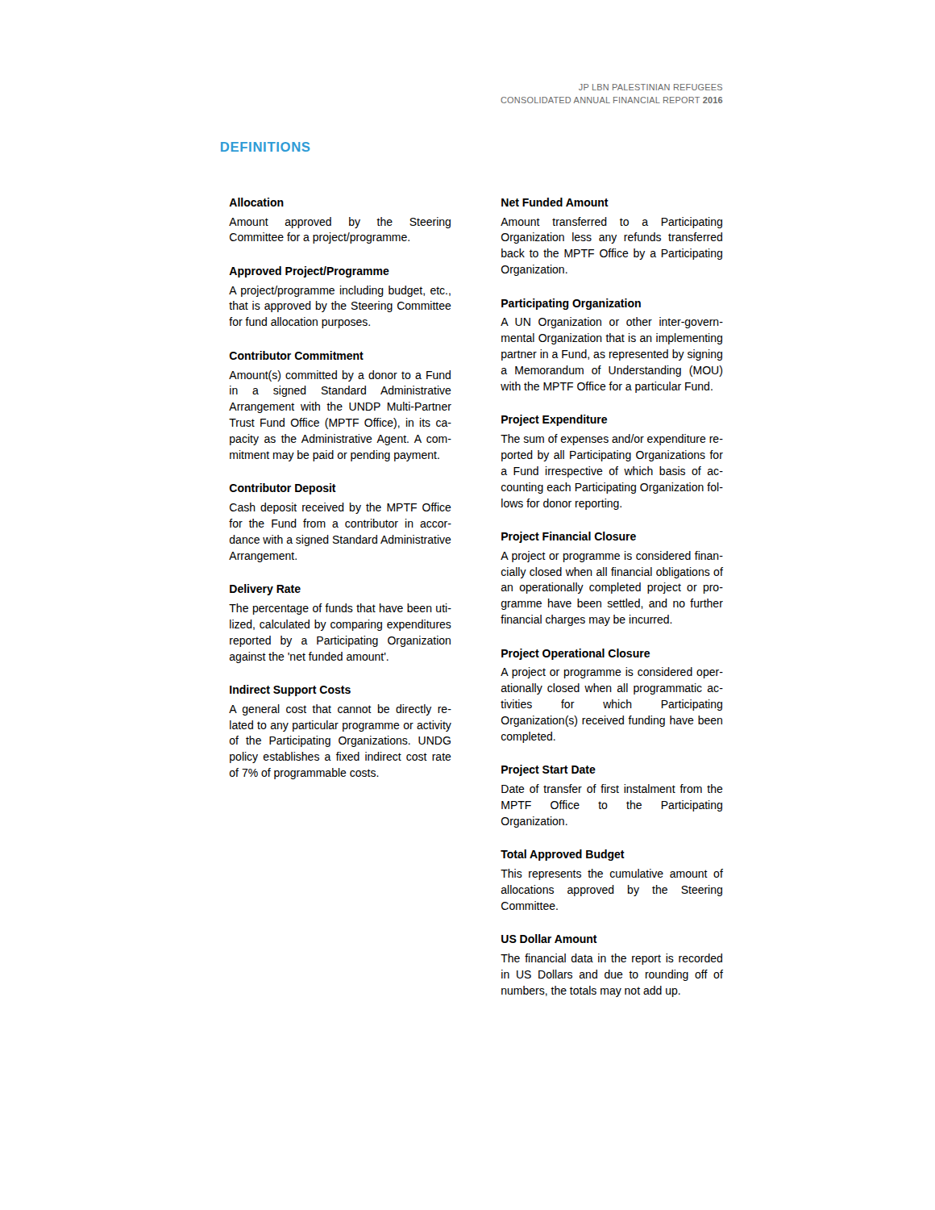JP LBN Palestinian Refugees
Consolidated Annual Financial Report 2016
Definitions
Allocation
Amount approved by the Steering Committee for a project/programme.
Approved Project/Programme
A project/programme including budget, etc., that is approved by the Steering Committee for fund allocation purposes.
Contributor Commitment
Amount(s) committed by a donor to a Fund in a signed Standard Administrative Arrangement with the UNDP Multi-Partner Trust Fund Office (MPTF Office), in its capacity as the Administrative Agent. A commitment may be paid or pending payment.
Contributor Deposit
Cash deposit received by the MPTF Office for the Fund from a contributor in accordance with a signed Standard Administrative Arrangement.
Delivery Rate
The percentage of funds that have been utilized, calculated by comparing expenditures reported by a Participating Organization against the 'net funded amount'.
Indirect Support Costs
A general cost that cannot be directly related to any particular programme or activity of the Participating Organizations. UNDG policy establishes a fixed indirect cost rate of 7% of programmable costs.
Net Funded Amount
Amount transferred to a Participating Organization less any refunds transferred back to the MPTF Office by a Participating Organization.
Participating Organization
A UN Organization or other inter-governmental Organization that is an implementing partner in a Fund, as represented by signing a Memorandum of Understanding (MOU) with the MPTF Office for a particular Fund.
Project Expenditure
The sum of expenses and/or expenditure reported by all Participating Organizations for a Fund irrespective of which basis of accounting each Participating Organization follows for donor reporting.
Project Financial Closure
A project or programme is considered financially closed when all financial obligations of an operationally completed project or programme have been settled, and no further financial charges may be incurred.
Project Operational Closure
A project or programme is considered operationally closed when all programmatic activities for which Participating Organization(s) received funding have been completed.
Project Start Date
Date of transfer of first instalment from the MPTF Office to the Participating Organization.
Total Approved Budget
This represents the cumulative amount of allocations approved by the Steering Committee.
US Dollar Amount
The financial data in the report is recorded in US Dollars and due to rounding off of numbers, the totals may not add up.